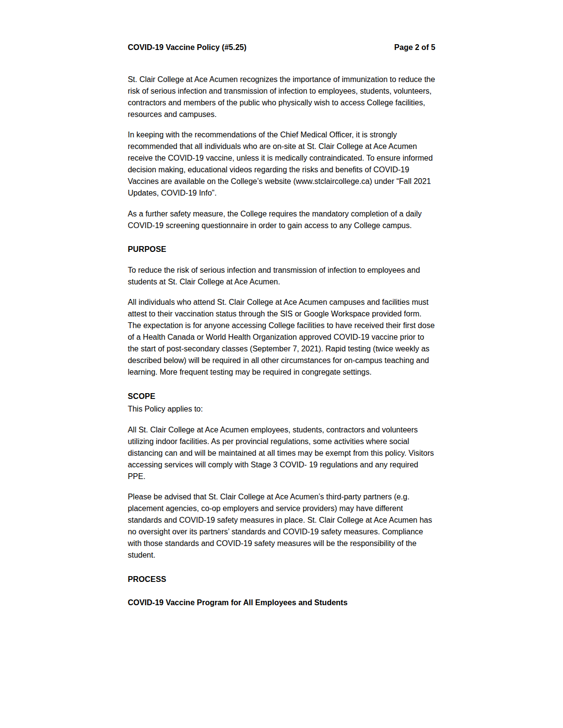COVID-19 Vaccine Policy (#5.25)
Page 2 of 5
St. Clair College at Ace Acumen recognizes the importance of immunization to reduce the risk of serious infection and transmission of infection to employees, students, volunteers, contractors and members of the public who physically wish to access College facilities, resources and campuses.
In keeping with the recommendations of the Chief Medical Officer, it is strongly recommended that all individuals who are on-site at St. Clair College at Ace Acumen receive the COVID-19 vaccine, unless it is medically contraindicated. To ensure informed decision making, educational videos regarding the risks and benefits of COVID-19 Vaccines are available on the College’s website (www.stclaircollege.ca) under “Fall 2021 Updates, COVID-19 Info”.
As a further safety measure, the College requires the mandatory completion of a daily COVID-19 screening questionnaire in order to gain access to any College campus.
PURPOSE
To reduce the risk of serious infection and transmission of infection to employees and students at St. Clair College at Ace Acumen.
All individuals who attend St. Clair College at Ace Acumen campuses and facilities must attest to their vaccination status through the SIS or Google Workspace provided form. The expectation is for anyone accessing College facilities to have received their first dose of a Health Canada or World Health Organization approved COVID-19 vaccine prior to the start of post-secondary classes (September 7, 2021). Rapid testing (twice weekly as described below) will be required in all other circumstances for on-campus teaching and learning. More frequent testing may be required in congregate settings.
SCOPE
This Policy applies to:
All St. Clair College at Ace Acumen employees, students, contractors and volunteers utilizing indoor facilities. As per provincial regulations, some activities where social distancing can and will be maintained at all times may be exempt from this policy. Visitors accessing services will comply with Stage 3 COVID- 19 regulations and any required PPE.
Please be advised that St. Clair College at Ace Acumen’s third-party partners (e.g. placement agencies, co-op employers and service providers) may have different standards and COVID-19 safety measures in place. St. Clair College at Ace Acumen has no oversight over its partners’ standards and COVID-19 safety measures. Compliance with those standards and COVID-19 safety measures will be the responsibility of the student.
PROCESS
COVID-19 Vaccine Program for All Employees and Students